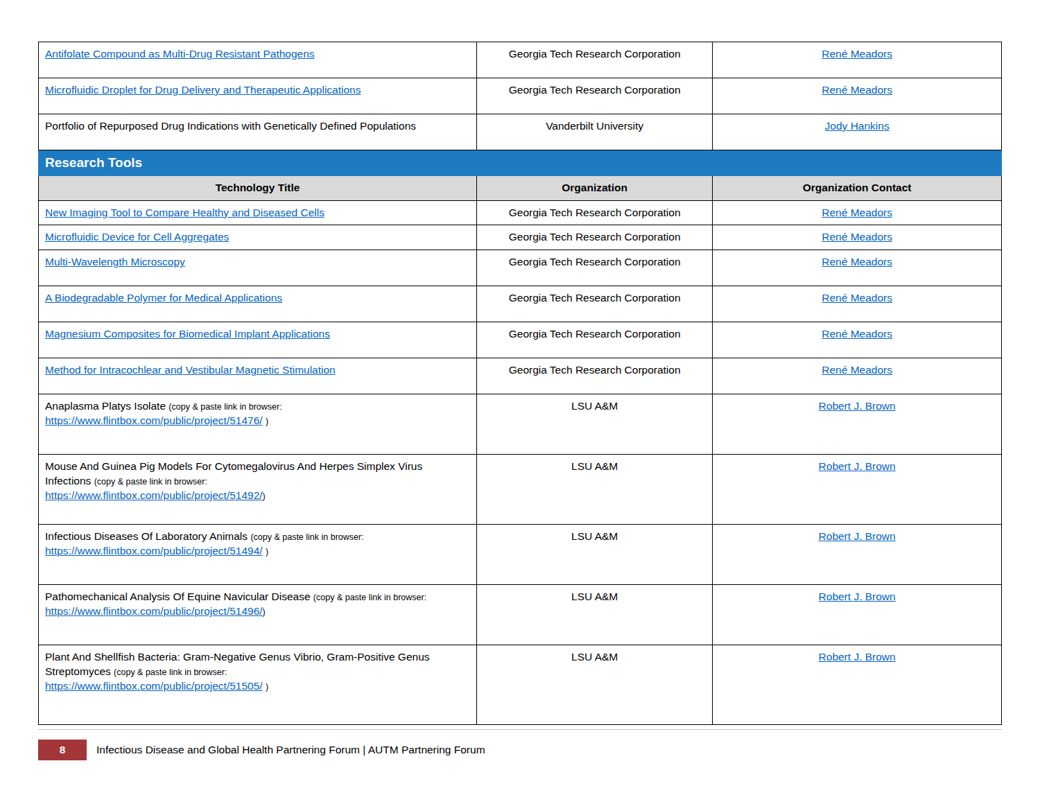| Antifolate Compound as Multi-Drug Resistant Pathogens | Georgia Tech Research Corporation | René Meadors |
| Microfluidic Droplet for Drug Delivery and Therapeutic Applications | Georgia Tech Research Corporation | René Meadors |
| Portfolio of Repurposed Drug Indications with Genetically Defined Populations | Vanderbilt University | Jody Hankins |
| Research Tools |
| Technology Title | Organization | Organization Contact |
| New Imaging Tool to Compare Healthy and Diseased Cells | Georgia Tech Research Corporation | René Meadors |
| Microfluidic Device for Cell Aggregates | Georgia Tech Research Corporation | René Meadors |
| Multi-Wavelength Microscopy | Georgia Tech Research Corporation | René Meadors |
| A Biodegradable Polymer for Medical Applications | Georgia Tech Research Corporation | René Meadors |
| Magnesium Composites for Biomedical Implant Applications | Georgia Tech Research Corporation | René Meadors |
| Method for Intracochlear and Vestibular Magnetic Stimulation | Georgia Tech Research Corporation | René Meadors |
| Anaplasma Platys Isolate (copy & paste link in browser: https://www.flintbox.com/public/project/51476/ ) | LSU A&M | Robert J. Brown |
| Mouse And Guinea Pig Models For Cytomegalovirus And Herpes Simplex Virus Infections (copy & paste link in browser: https://www.flintbox.com/public/project/51492/ ) | LSU A&M | Robert J. Brown |
| Infectious Diseases Of Laboratory Animals (copy & paste link in browser: https://www.flintbox.com/public/project/51494/ ) | LSU A&M | Robert J. Brown |
| Pathomechanical Analysis Of Equine Navicular Disease (copy & paste link in browser: https://www.flintbox.com/public/project/51496/ ) | LSU A&M | Robert J. Brown |
| Plant And Shellfish Bacteria: Gram-Negative Genus Vibrio, Gram-Positive Genus Streptomyces (copy & paste link in browser: https://www.flintbox.com/public/project/51505/ ) | LSU A&M | Robert J. Brown |
8
Infectious Disease and Global Health Partnering Forum | AUTM Partnering Forum